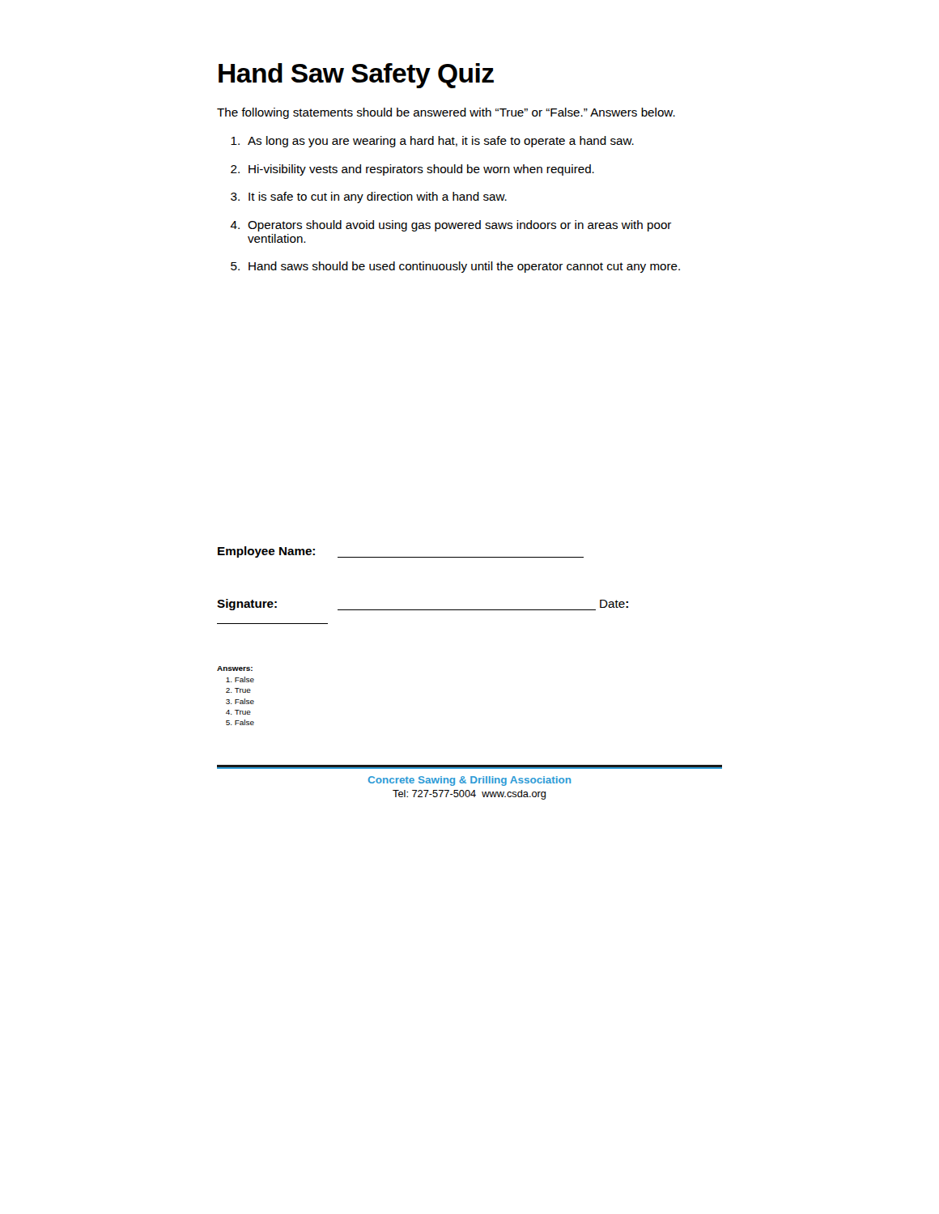Hand Saw Safety Quiz
The following statements should be answered with “True” or “False.” Answers below.
As long as you are wearing a hard hat, it is safe to operate a hand saw.
Hi-visibility vests and respirators should be worn when required.
It is safe to cut in any direction with a hand saw.
Operators should avoid using gas powered saws indoors or in areas with poor ventilation.
Hand saws should be used continuously until the operator cannot cut any more.
Employee Name:
Signature: Date:
Answers:
False
True
False
True
False
Concrete Sawing & Drilling Association
Tel: 727-577-5004 www.csda.org